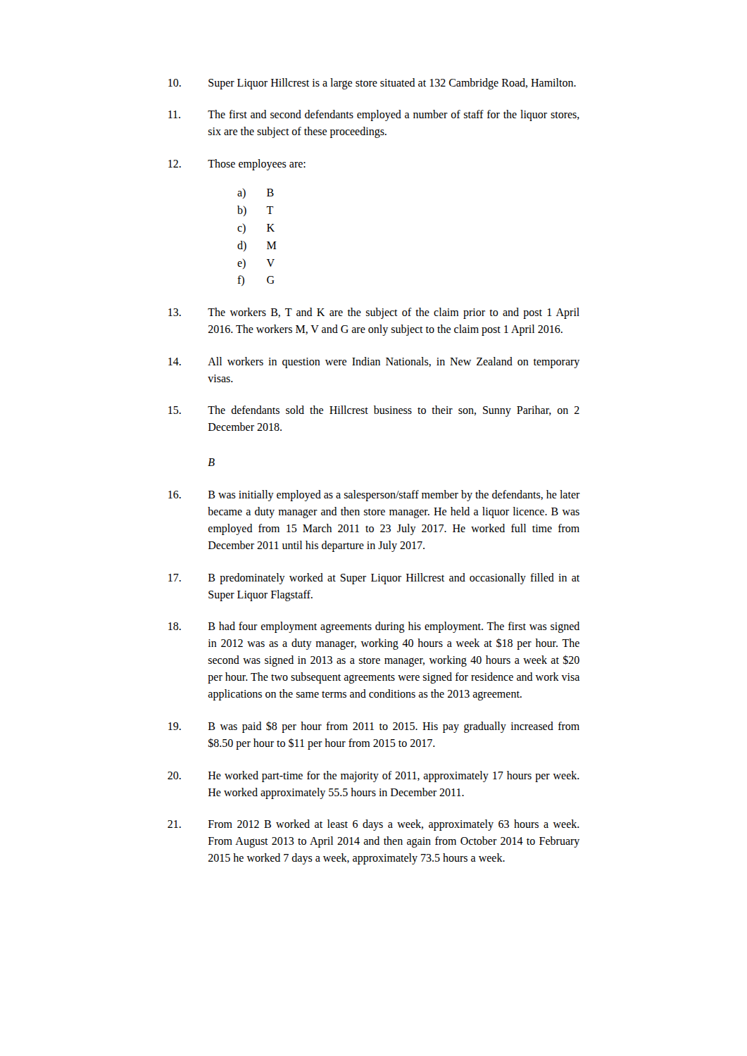Super Liquor Hillcrest is a large store situated at 132 Cambridge Road, Hamilton.
The first and second defendants employed a number of staff for the liquor stores, six are the subject of these proceedings.
Those employees are:
B
T
K
M
V
G
The workers B, T and K are the subject of the claim prior to and post 1 April 2016. The workers M, V and G are only subject to the claim post 1 April 2016.
All workers in question were Indian Nationals, in New Zealand on temporary visas.
The defendants sold the Hillcrest business to their son, Sunny Parihar, on 2 December 2018.
B
B was initially employed as a salesperson/staff member by the defendants, he later became a duty manager and then store manager. He held a liquor licence. B was employed from 15 March 2011 to 23 July 2017. He worked full time from December 2011 until his departure in July 2017.
B predominately worked at Super Liquor Hillcrest and occasionally filled in at Super Liquor Flagstaff.
B had four employment agreements during his employment. The first was signed in 2012 was as a duty manager, working 40 hours a week at $18 per hour. The second was signed in 2013 as a store manager, working 40 hours a week at $20 per hour. The two subsequent agreements were signed for residence and work visa applications on the same terms and conditions as the 2013 agreement.
B was paid $8 per hour from 2011 to 2015. His pay gradually increased from $8.50 per hour to $11 per hour from 2015 to 2017.
He worked part-time for the majority of 2011, approximately 17 hours per week. He worked approximately 55.5 hours in December 2011.
From 2012 B worked at least 6 days a week, approximately 63 hours a week. From August 2013 to April 2014 and then again from October 2014 to February 2015 he worked 7 days a week, approximately 73.5 hours a week.